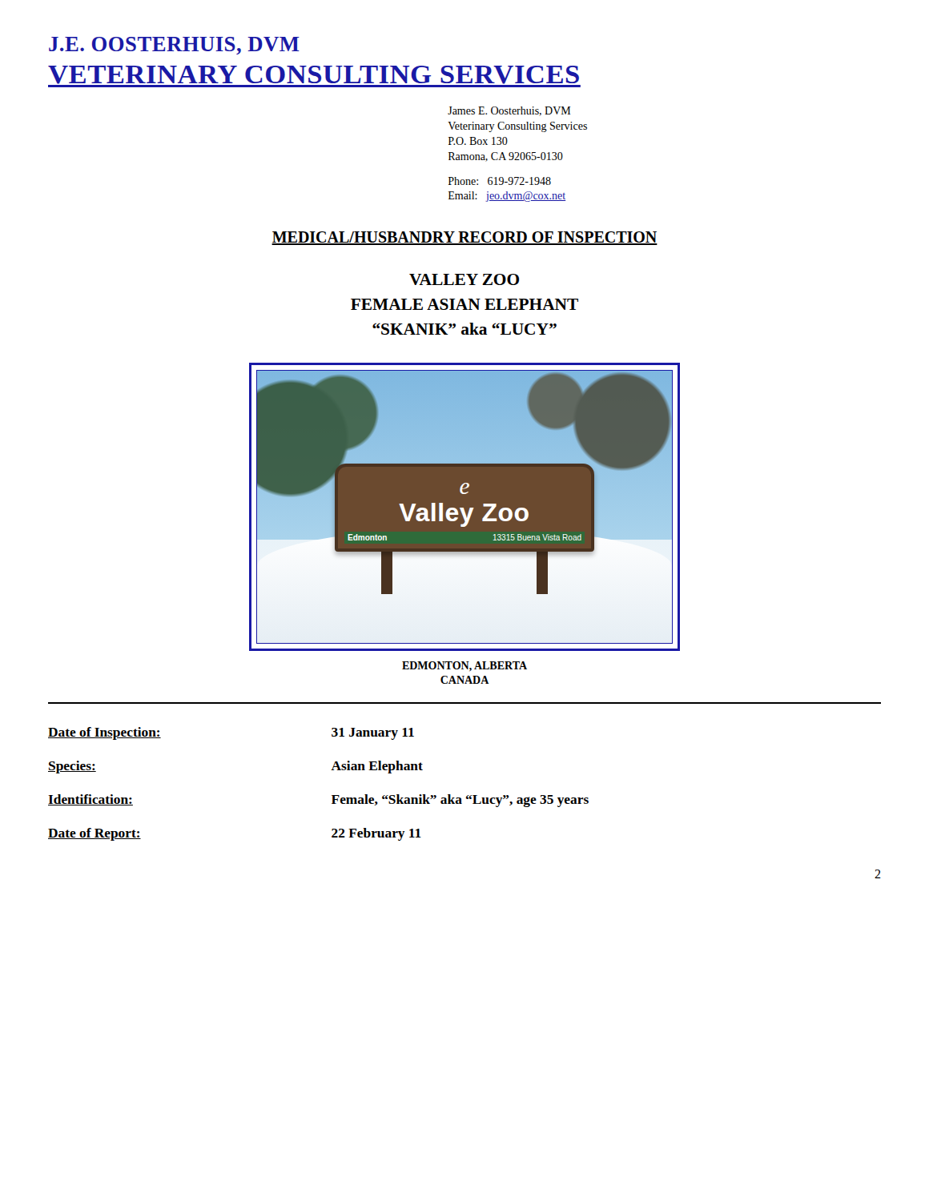J.E. OOSTERHUIS, DVM
VETERINARY CONSULTING SERVICES
James E. Oosterhuis, DVM
Veterinary Consulting Services
P.O. Box 130
Ramona, CA 92065-0130
Phone: 619-972-1948
Email: jeo.dvm@cox.net
MEDICAL/HUSBANDRY RECORD OF INSPECTION
VALLEY ZOO
FEMALE ASIAN ELEPHANT
“SKANIK” aka “LUCY”
e
Valley Zoo
Edmonton 13315 Buena Vista Road
EDMONTON, ALBERTA
CANADA
| Date of Inspection: | 31 January 11 |
| Species: | Asian Elephant |
| Identification: | Female, “Skanik” aka “Lucy”, age 35 years |
| Date of Report: | 22 February 11 |
2